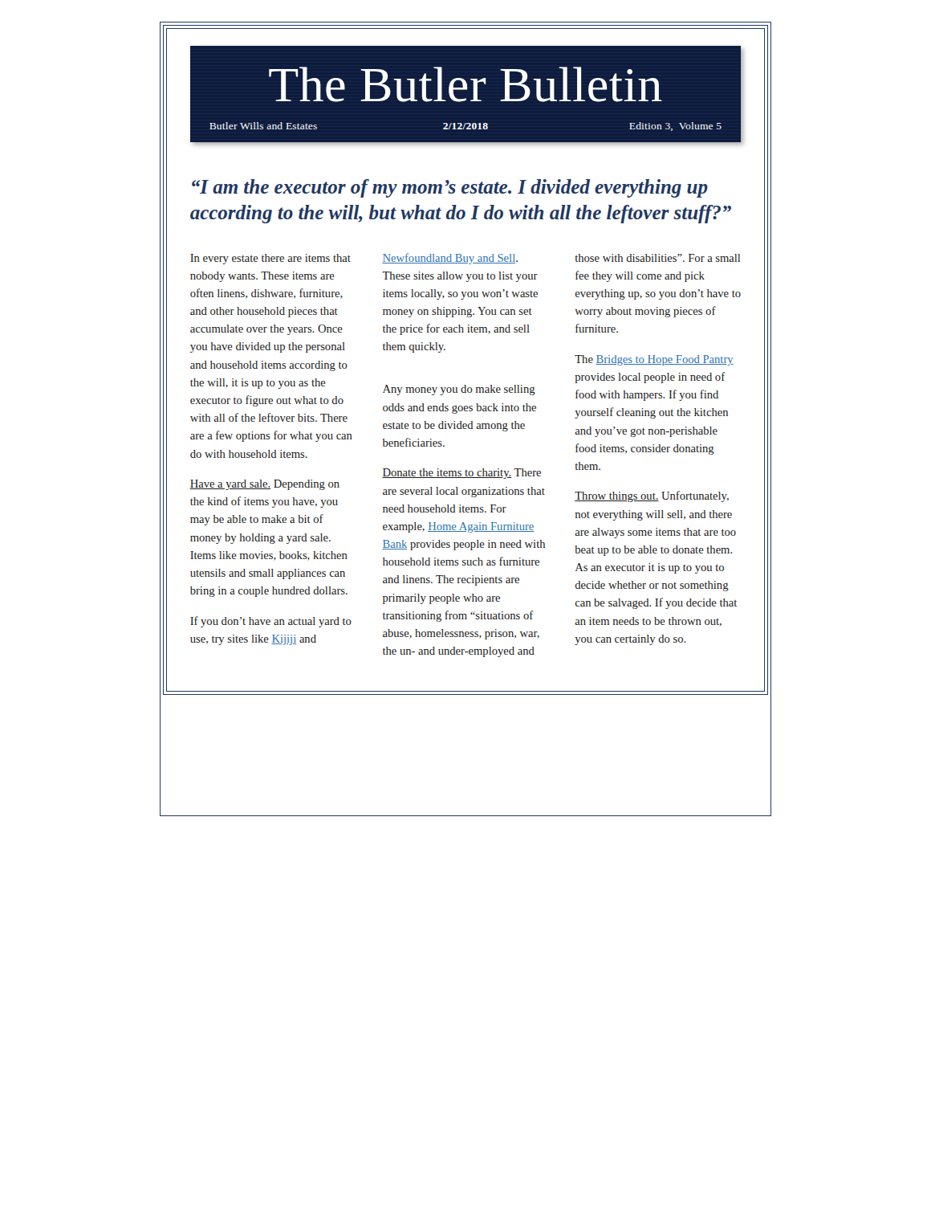The Butler Bulletin
Butler Wills and Estates 2/12/2018 Edition 3, Volume 5
“I am the executor of my mom’s estate. I divided everything up according to the will, but what do I do with all the leftover stuff?”
In every estate there are items that nobody wants. These items are often linens, dishware, furniture, and other household pieces that accumulate over the years. Once you have divided up the personal and household items according to the will, it is up to you as the executor to figure out what to do with all of the leftover bits. There are a few options for what you can do with household items.
Have a yard sale. Depending on the kind of items you have, you may be able to make a bit of money by holding a yard sale. Items like movies, books, kitchen utensils and small appliances can bring in a couple hundred dollars.
If you don’t have an actual yard to use, try sites like Kijiji and Newfoundland Buy and Sell. These sites allow you to list your items locally, so you won’t waste money on shipping. You can set the price for each item, and sell them quickly.
Any money you do make selling odds and ends goes back into the estate to be divided among the beneficiaries.
Donate the items to charity. There are several local organizations that need household items. For example, Home Again Furniture Bank provides people in need with household items such as furniture and linens. The recipients are primarily people who are transitioning from “situations of abuse, homelessness, prison, war, the un- and under-employed and those with disabilities”. For a small fee they will come and pick everything up, so you don’t have to worry about moving pieces of furniture.
The Bridges to Hope Food Pantry provides local people in need of food with hampers. If you find yourself cleaning out the kitchen and you’ve got non-perishable food items, consider donating them.
Throw things out. Unfortunately, not everything will sell, and there are always some items that are too beat up to be able to donate them. As an executor it is up to you to decide whether or not something can be salvaged. If you decide that an item needs to be thrown out, you can certainly do so.